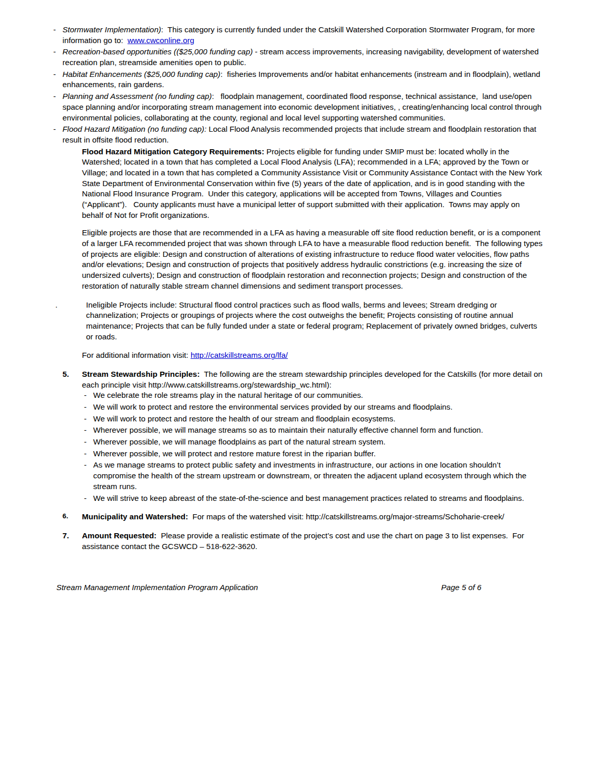Stormwater Implementation): This category is currently funded under the Catskill Watershed Corporation Stormwater Program, for more information go to: www.cwconline.org
Recreation-based opportunities (($25,000 funding cap) - stream access improvements, increasing navigability, development of watershed recreation plan, streamside amenities open to public.
Habitat Enhancements ($25,000 funding cap): fisheries Improvements and/or habitat enhancements (instream and in floodplain), wetland enhancements, rain gardens.
Planning and Assessment (no funding cap): floodplain management, coordinated flood response, technical assistance, land use/open space planning and/or incorporating stream management into economic development initiatives, , creating/enhancing local control through environmental policies, collaborating at the county, regional and local level supporting watershed communities.
Flood Hazard Mitigation (no funding cap): Local Flood Analysis recommended projects that include stream and floodplain restoration that result in offsite flood reduction.
Flood Hazard Mitigation Category Requirements: Projects eligible for funding under SMIP must be: located wholly in the Watershed; located in a town that has completed a Local Flood Analysis (LFA); recommended in a LFA; approved by the Town or Village; and located in a town that has completed a Community Assistance Visit or Community Assistance Contact with the New York State Department of Environmental Conservation within five (5) years of the date of application, and is in good standing with the National Flood Insurance Program. Under this category, applications will be accepted from Towns, Villages and Counties (“Applicant”). County applicants must have a municipal letter of support submitted with their application. Towns may apply on behalf of Not for Profit organizations.
Eligible projects are those that are recommended in a LFA as having a measurable off site flood reduction benefit, or is a component of a larger LFA recommended project that was shown through LFA to have a measurable flood reduction benefit. The following types of projects are eligible: Design and construction of alterations of existing infrastructure to reduce flood water velocities, flow paths and/or elevations; Design and construction of projects that positively address hydraulic constrictions (e.g. increasing the size of undersized culverts); Design and construction of floodplain restoration and reconnection projects; Design and construction of the restoration of naturally stable stream channel dimensions and sediment transport processes.
.
Ineligible Projects include: Structural flood control practices such as flood walls, berms and levees; Stream dredging or channelization; Projects or groupings of projects where the cost outweighs the benefit; Projects consisting of routine annual maintenance; Projects that can be fully funded under a state or federal program; Replacement of privately owned bridges, culverts or roads.
For additional information visit: http://catskillstreams.org/lfa/
5. Stream Stewardship Principles: The following are the stream stewardship principles developed for the Catskills (for more detail on each principle visit http://www.catskillstreams.org/stewardship_wc.html):
We celebrate the role streams play in the natural heritage of our communities.
We will work to protect and restore the environmental services provided by our streams and floodplains.
We will work to protect and restore the health of our stream and floodplain ecosystems.
Wherever possible, we will manage streams so as to maintain their naturally effective channel form and function.
Wherever possible, we will manage floodplains as part of the natural stream system.
Wherever possible, we will protect and restore mature forest in the riparian buffer.
As we manage streams to protect public safety and investments in infrastructure, our actions in one location shouldn’t compromise the health of the stream upstream or downstream, or threaten the adjacent upland ecosystem through which the stream runs.
We will strive to keep abreast of the state-of-the-science and best management practices related to streams and floodplains.
6. Municipality and Watershed: For maps of the watershed visit: http://catskillstreams.org/major-streams/Schoharie-creek/
7. Amount Requested: Please provide a realistic estimate of the project’s cost and use the chart on page 3 to list expenses. For assistance contact the GCSWCD – 518-622-3620.
Stream Management Implementation Program Application
Page 5 of 6